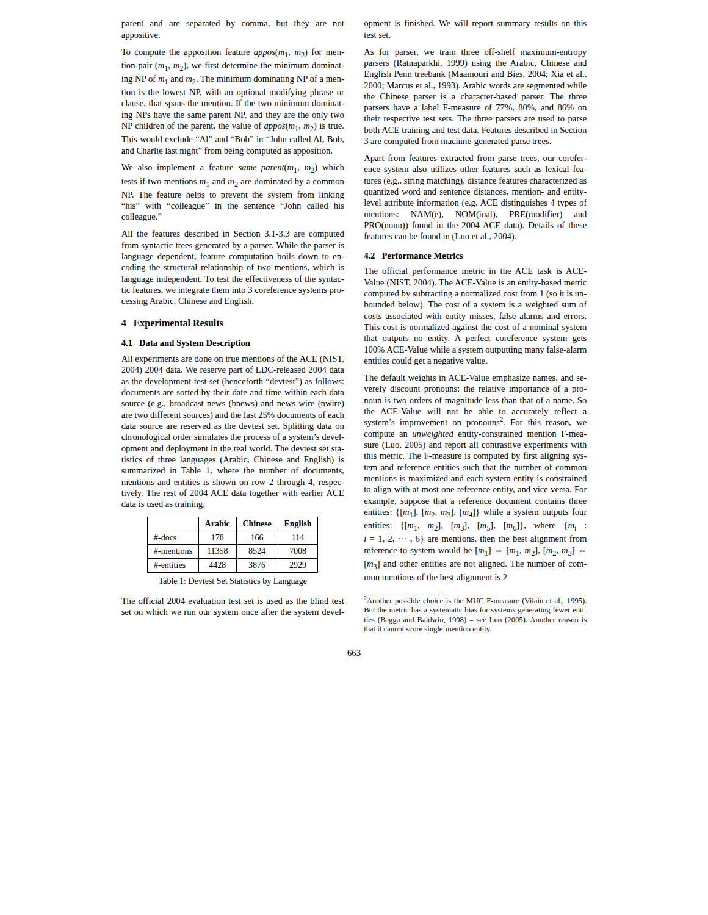parent and are separated by comma, but they are not appositive.
To compute the apposition feature appos(m1, m2) for mention-pair (m1, m2), we first determine the minimum dominating NP of m1 and m2. The minimum dominating NP of a mention is the lowest NP, with an optional modifying phrase or clause, that spans the mention. If the two minimum dominating NPs have the same parent NP, and they are the only two NP children of the parent, the value of appos(m1, m2) is true. This would exclude “Al” and “Bob” in “John called Al, Bob, and Charlie last night” from being computed as apposition.
We also implement a feature same_parent(m1, m2) which tests if two mentions m1 and m2 are dominated by a common NP. The feature helps to prevent the system from linking “his” with “colleague” in the sentence “John called his colleague.”
All the features described in Section 3.1-3.3 are computed from syntactic trees generated by a parser. While the parser is language dependent, feature computation boils down to encoding the structural relationship of two mentions, which is language independent. To test the effectiveness of the syntactic features, we integrate them into 3 coreference systems processing Arabic, Chinese and English.
4 Experimental Results
4.1 Data and System Description
All experiments are done on true mentions of the ACE (NIST, 2004) 2004 data. We reserve part of LDC-released 2004 data as the development-test set (henceforth “devtest”) as follows: documents are sorted by their date and time within each data source (e.g., broadcast news (bnews) and news wire (nwire) are two different sources) and the last 25% documents of each data source are reserved as the devtest set. Splitting data on chronological order simulates the process of a system’s development and deployment in the real world. The devtest set statistics of three languages (Arabic, Chinese and English) is summarized in Table 1, where the number of documents, mentions and entities is shown on row 2 through 4, respectively. The rest of 2004 ACE data together with earlier ACE data is used as training.
| | Arabic | Chinese | English |
| --- | --- | --- | --- |
| #-docs | 178 | 166 | 114 |
| #-mentions | 11358 | 8524 | 7008 |
| #-entities | 4428 | 3876 | 2929 |
Table 1: Devtest Set Statistics by Language
The official 2004 evaluation test set is used as the blind test set on which we run our system once after the system development is finished. We will report summary results on this test set.
As for parser, we train three off-shelf maximum-entropy parsers (Ratnaparkhi, 1999) using the Arabic, Chinese and English Penn treebank (Maamouri and Bies, 2004; Xia et al., 2000; Marcus et al., 1993). Arabic words are segmented while the Chinese parser is a character-based parser. The three parsers have a label F-measure of 77%, 80%, and 86% on their respective test sets. The three parsers are used to parse both ACE training and test data. Features described in Section 3 are computed from machine-generated parse trees.
Apart from features extracted from parse trees, our coreference system also utilizes other features such as lexical features (e.g., string matching), distance features characterized as quantized word and sentence distances, mention- and entity-level attribute information (e.g, ACE distinguishes 4 types of mentions: NAM(e), NOM(inal), PRE(modifier) and PRO(noun)) found in the 2004 ACE data). Details of these features can be found in (Luo et al., 2004).
4.2 Performance Metrics
The official performance metric in the ACE task is ACE-Value (NIST, 2004). The ACE-Value is an entity-based metric computed by subtracting a normalized cost from 1 (so it is unbounded below). The cost of a system is a weighted sum of costs associated with entity misses, false alarms and errors. This cost is normalized against the cost of a nominal system that outputs no entity. A perfect coreference system gets 100% ACE-Value while a system outputting many false-alarm entities could get a negative value.
The default weights in ACE-Value emphasize names, and severely discount pronouns: the relative importance of a pronoun is two orders of magnitude less than that of a name. So the ACE-Value will not be able to accurately reflect a system’s improvement on pronouns2. For this reason, we compute an unweighted entity-constrained mention F-measure (Luo, 2005) and report all contrastive experiments with this metric. The F-measure is computed by first aligning system and reference entities such that the number of common mentions is maximized and each system entity is constrained to align with at most one reference entity, and vice versa. For example, suppose that a reference document contains three entities: {[m1], [m2, m3], [m4]} while a system outputs four entities: {[m1, m2], [m3], [m5], [m6]}, where {mi : i = 1, 2, ··· , 6} are mentions, then the best alignment from reference to system would be [m1] ⇔ [m1, m2], [m2, m3] ⇔ [m3] and other entities are not aligned. The number of common mentions of the best alignment is 2
2Another possible choice is the MUC F-measure (Vilain et al., 1995). But the metric has a systematic bias for systems generating fewer entities (Bagga and Baldwin, 1998) – see Luo (2005). Another reason is that it cannot score single-mention entity.
663